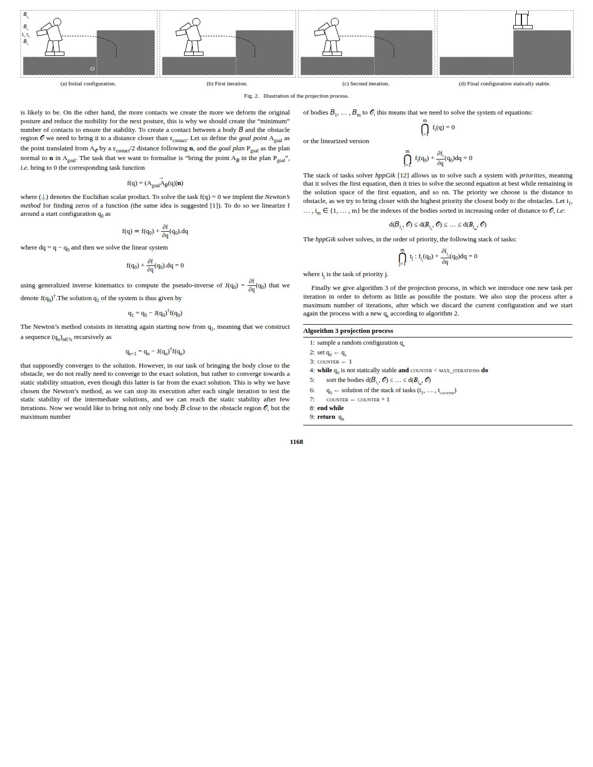O
𝐵i4 𝐵i3 ti3 ti1 𝐵i1
(a) Initial configuration.
(b) First iteration.
(c) Second iteration.
(d) Final configuration statically stable.
Fig. 2. Illustration of the projection process.
is likely to be. On the other hand, the more contacts we create the more we deform the original posture and reduce the mobility for the next posture, this is why we should create the “minimum” number of contacts to ensure the stability. To create a contact between a body 𝐵 and the obstacle region 𝒪 we need to bring it to a distance closer than εcontact. Let us define the goal point Agoal as the point translated from A𝒪 by a εcontact/2 distance following n, and the goal plan Pgoal as the plan normal to n in Agoal. The task that we want to formalise is “bring the point A𝐵 in the plan Pgoal”, i.e. bring to 0 the corresponding task function
f(q) = (AgoalA𝐵(q)|n)
where (.|.) denotes the Euclidian scalar product. To solve the task f(q) = 0 we implent the Newton’s method for finding zeros of a function (the same idea is suggested [1]). To do so we linearize f around a start configuration q0 as
f(q) ≃ f(q0) + ∂f∂q(q0).dq
where dq = q − q0 and then we solve the linear system
f(q0) + ∂f∂q(q0).dq = 0
using generalized inverse kinematics to compute the pseudo-inverse of J(q0) = ∂f∂q(q0) that we denote J(q0)†.The solution q1 of the system is thus given by
q1 = q0 − J(q0)†f(q0)
The Newton’s method consists in iterating again starting now from q1, meaning that we construct a sequence (qn)n∈ℕ recursively as
qn+1 = qn − J(qn)†f(qn)
that supposedly converges to the solution. However, in our task of bringing the body close to the obstacle, we do not really need to converge to the exact solution, but rather to converge towards a static stability situation, even though this latter is far from the exact solution. This is why we have chosen the Newton’s method, as we can stop its execution after each single iteration to test the static stability of the intermediate solutions, and we can reach the static stability after few iterations. Now we would like to bring not only one body 𝐵 close to the obstacle region 𝒪, but the maximum number
of bodies 𝐵1, … , 𝐵m to 𝒪, this means that we need to solve the system of equations:
⋂mi=1 fi(q) = 0
or the linearized version
⋂mi=1 fi(q0) + ∂fi∂q(q0)dq = 0
The stack of tasks solver hppGik [12] allows us to solve such a system with priorities, meaning that it solves the first equation, then it tries to solve the second equation at best while remaining in the solution space of the first equation, and so on. The priority we choose is the distance to obstacle, as we try to bring closer with the highest priority the closest body to the obstacles. Let i1, … , im ∈ {1, … , m} be the indexes of the bodies sorted in increasing order of distance to 𝒪, i.e:
d(𝐵i1, 𝒪) ≤ d(𝐵i2, 𝒪) ≤ … ≤ d(𝐵im, 𝒪)
The hppGik solver solves, in the order of priority, the following stack of tasks:
⋂mj=1 tj : fij(q0) + ∂fij∂q(q0)dq = 0
where tj is the task of priority j.
Finally we give algorithm 3 of the projection process, in which we introduce one new task per iteration in order to deform as little as possible the posture. We also stop the process after a maximum number of iterations, after which we discard the current configuration and we start again the process with a new qs according to algorithm 2.
Algorithm 3 projection process
sample a random configuration qs
set q0 ← qs
counter ← 1
while q0 is not statically stable and counter < max_iterations do
sort the bodies d(𝐵i1, 𝒪) ≤ … ≤ d(𝐵im, 𝒪)
q0 ← solution of the stack of tasks (t1, … , tcounter)
counter ← counter + 1
end while
return q0
1168